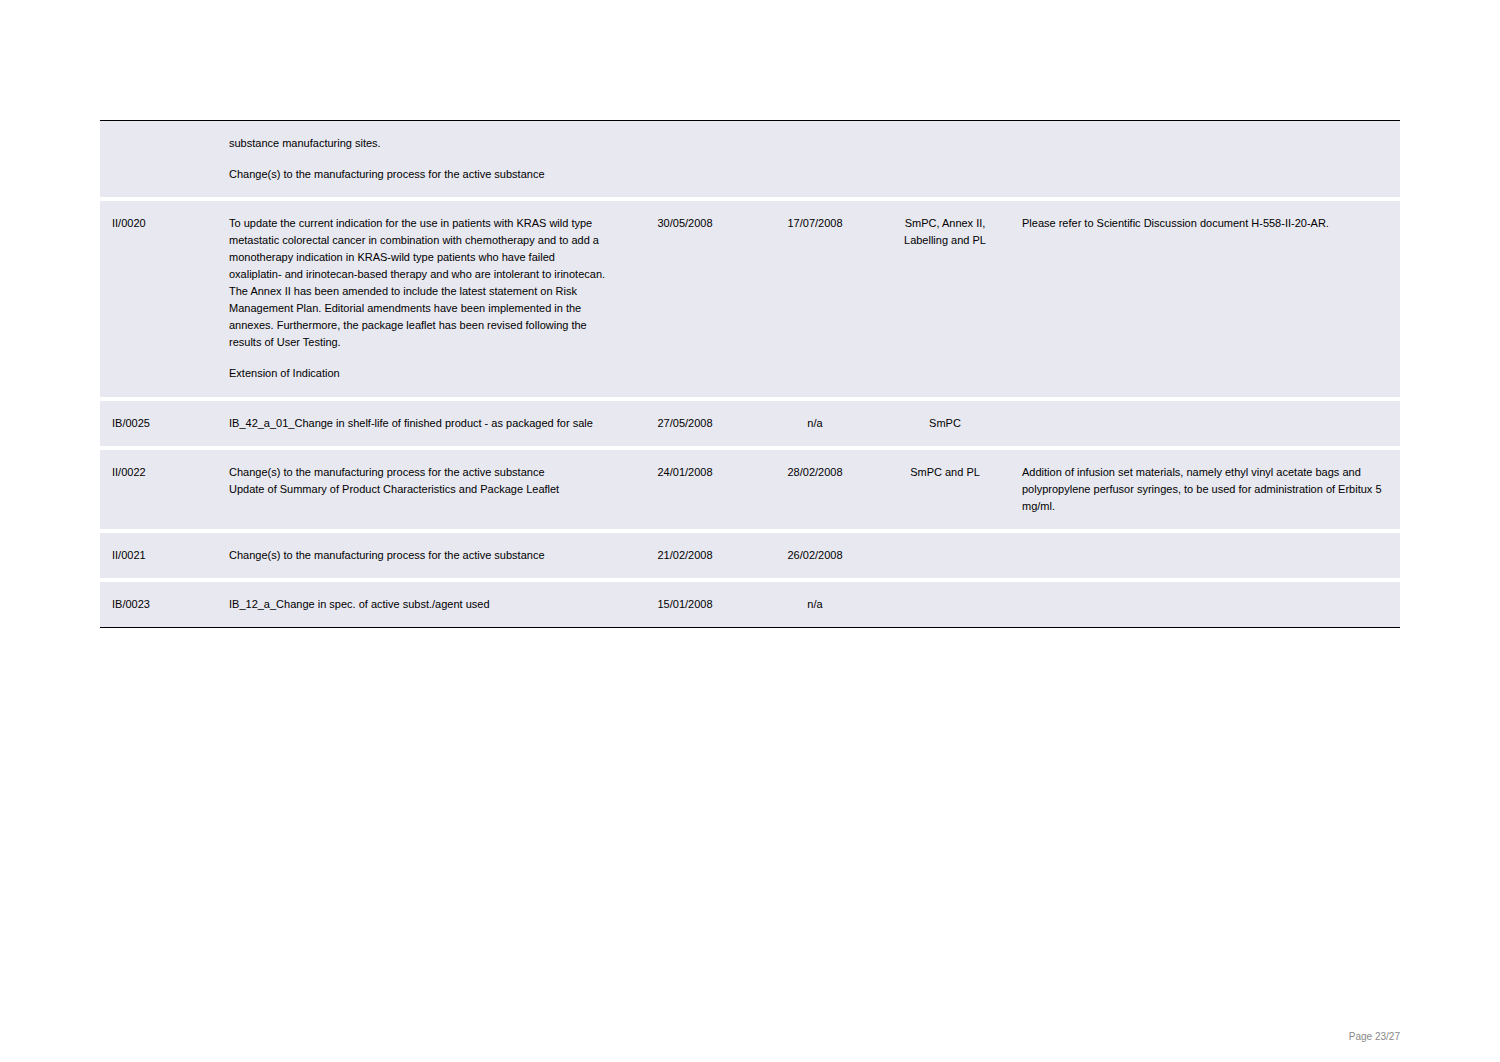| | substance manufacturing sites. Change(s) to the manufacturing process for the active substance | | | | |
| II/0020 | To update the current indication for the use in patients with KRAS wild type metastatic colorectal cancer in combination with chemotherapy and to add a monotherapy indication in KRAS-wild type patients who have failed oxaliplatin- and irinotecan-based therapy and who are intolerant to irinotecan. The Annex II has been amended to include the latest statement on Risk Management Plan. Editorial amendments have been implemented in the annexes. Furthermore, the package leaflet has been revised following the results of User Testing. Extension of Indication | 30/05/2008 | 17/07/2008 | SmPC, Annex II, Labelling and PL | Please refer to Scientific Discussion document H-558-II-20-AR. |
| IB/0025 | IB_42_a_01_Change in shelf-life of finished product - as packaged for sale | 27/05/2008 | n/a | SmPC | |
| II/0022 | Change(s) to the manufacturing process for the active substance Update of Summary of Product Characteristics and Package Leaflet | 24/01/2008 | 28/02/2008 | SmPC and PL | Addition of infusion set materials, namely ethyl vinyl acetate bags and polypropylene perfusor syringes, to be used for administration of Erbitux 5 mg/ml. |
| II/0021 | Change(s) to the manufacturing process for the active substance | 21/02/2008 | 26/02/2008 | | |
| IB/0023 | IB_12_a_Change in spec. of active subst./agent used | 15/01/2008 | n/a | | |
Page 23/27